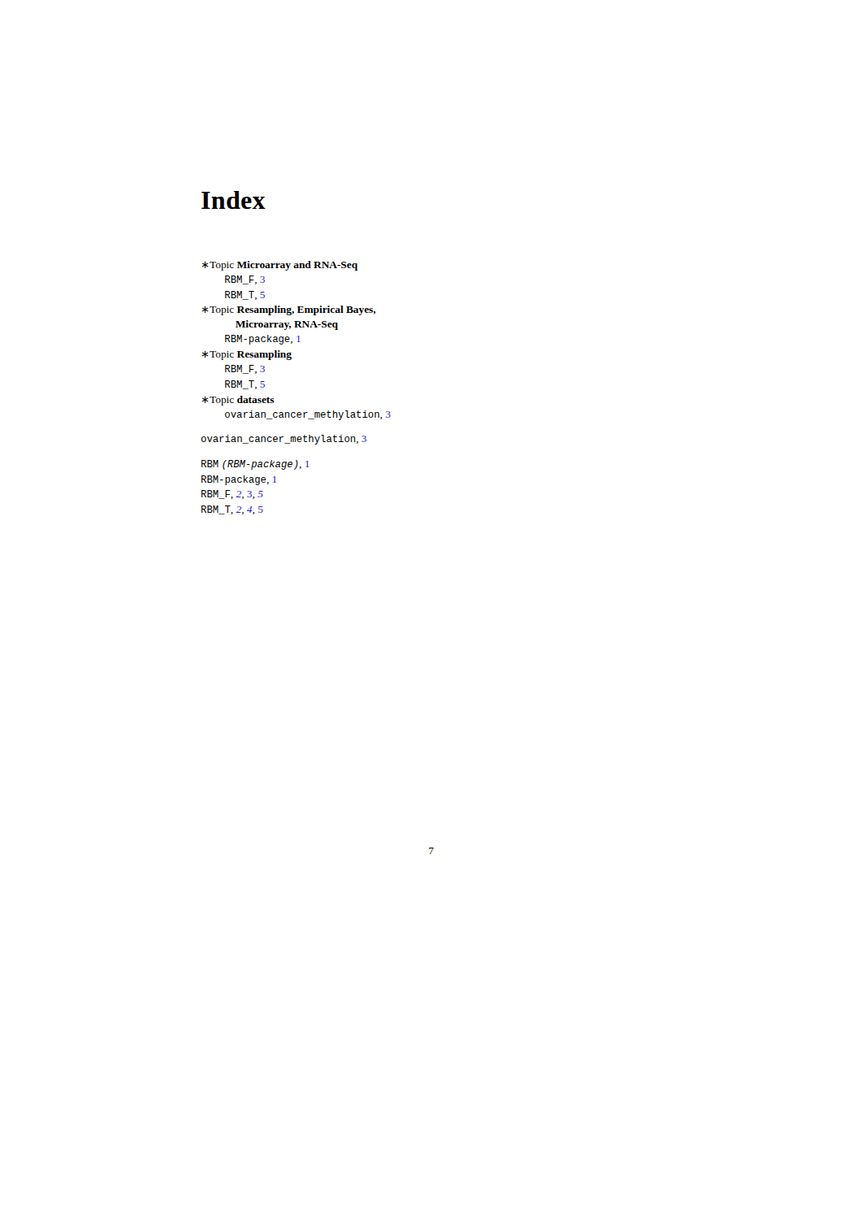Index
∗Topic Microarray and RNA-Seq
RBM_F, 3
RBM_T, 5
∗Topic Resampling, Empirical Bayes,
Microarray, RNA-Seq
RBM-package, 1
∗Topic Resampling
RBM_F, 3
RBM_T, 5
∗Topic datasets
ovarian_cancer_methylation, 3
ovarian_cancer_methylation, 3
RBM (RBM-package), 1
RBM-package, 1
RBM_F, 2, 3, 5
RBM_T, 2, 4, 5
7